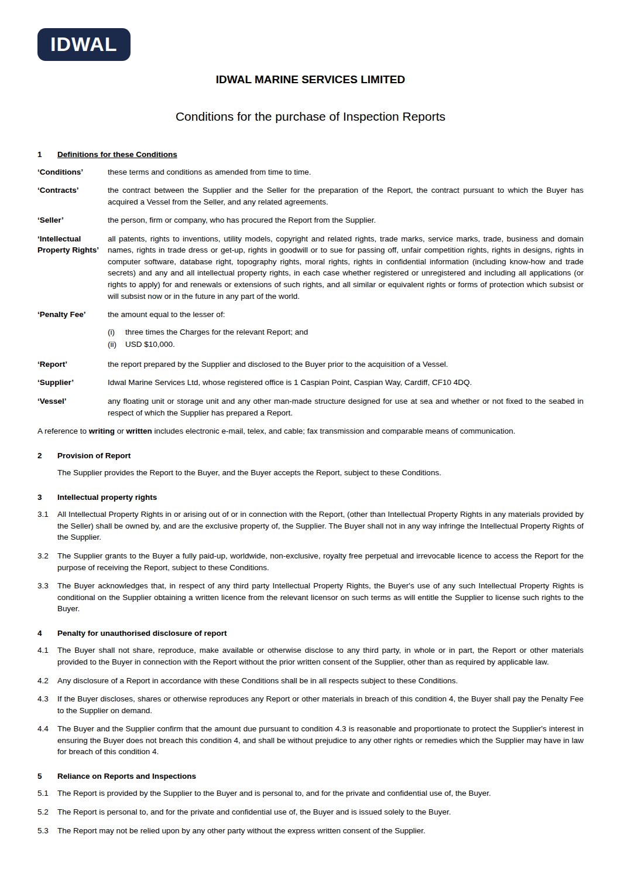IDWAL
IDWAL MARINE SERVICES LIMITED
Conditions for the purchase of Inspection Reports
1 Definitions for these Conditions
‘Conditions’
these terms and conditions as amended from time to time.
‘Contracts’
the contract between the Supplier and the Seller for the preparation of the Report, the contract pursuant to which the Buyer has acquired a Vessel from the Seller, and any related agreements.
‘Seller’
the person, firm or company, who has procured the Report from the Supplier.
‘Intellectual
Property Rights’
all patents, rights to inventions, utility models, copyright and related rights, trade marks, service marks, trade, business and domain names, rights in trade dress or get-up, rights in goodwill or to sue for passing off, unfair competition rights, rights in designs, rights in computer software, database right, topography rights, moral rights, rights in confidential information (including know-how and trade secrets) and any and all intellectual property rights, in each case whether registered or unregistered and including all applications (or rights to apply) for and renewals or extensions of such rights, and all similar or equivalent rights or forms of protection which subsist or will subsist now or in the future in any part of the world.
‘Penalty Fee’
the amount equal to the lesser of:
(i) three times the Charges for the relevant Report; and
(ii) USD $10,000.
‘Report’
the report prepared by the Supplier and disclosed to the Buyer prior to the acquisition of a Vessel.
‘Supplier’
Idwal Marine Services Ltd, whose registered office is 1 Caspian Point, Caspian Way, Cardiff, CF10 4DQ.
‘Vessel’
any floating unit or storage unit and any other man-made structure designed for use at sea and whether or not fixed to the seabed in respect of which the Supplier has prepared a Report.
A reference to writing or written includes electronic e-mail, telex, and cable; fax transmission and comparable means of communication.
2 Provision of Report
The Supplier provides the Report to the Buyer, and the Buyer accepts the Report, subject to these Conditions.
3 Intellectual property rights
3.1
All Intellectual Property Rights in or arising out of or in connection with the Report, (other than Intellectual Property Rights in any materials provided by the Seller) shall be owned by, and are the exclusive property of, the Supplier. The Buyer shall not in any way infringe the Intellectual Property Rights of the Supplier.
3.2
The Supplier grants to the Buyer a fully paid-up, worldwide, non-exclusive, royalty free perpetual and irrevocable licence to access the Report for the purpose of receiving the Report, subject to these Conditions.
3.3
The Buyer acknowledges that, in respect of any third party Intellectual Property Rights, the Buyer's use of any such Intellectual Property Rights is conditional on the Supplier obtaining a written licence from the relevant licensor on such terms as will entitle the Supplier to license such rights to the Buyer.
4 Penalty for unauthorised disclosure of report
4.1
The Buyer shall not share, reproduce, make available or otherwise disclose to any third party, in whole or in part, the Report or other materials provided to the Buyer in connection with the Report without the prior written consent of the Supplier, other than as required by applicable law.
4.2
Any disclosure of a Report in accordance with these Conditions shall be in all respects subject to these Conditions.
4.3
If the Buyer discloses, shares or otherwise reproduces any Report or other materials in breach of this condition 4, the Buyer shall pay the Penalty Fee to the Supplier on demand.
4.4
The Buyer and the Supplier confirm that the amount due pursuant to condition 4.3 is reasonable and proportionate to protect the Supplier's interest in ensuring the Buyer does not breach this condition 4, and shall be without prejudice to any other rights or remedies which the Supplier may have in law for breach of this condition 4.
5 Reliance on Reports and Inspections
5.1
The Report is provided by the Supplier to the Buyer and is personal to, and for the private and confidential use of, the Buyer.
5.2
The Report is personal to, and for the private and confidential use of, the Buyer and is issued solely to the Buyer.
5.3
The Report may not be relied upon by any other party without the express written consent of the Supplier.